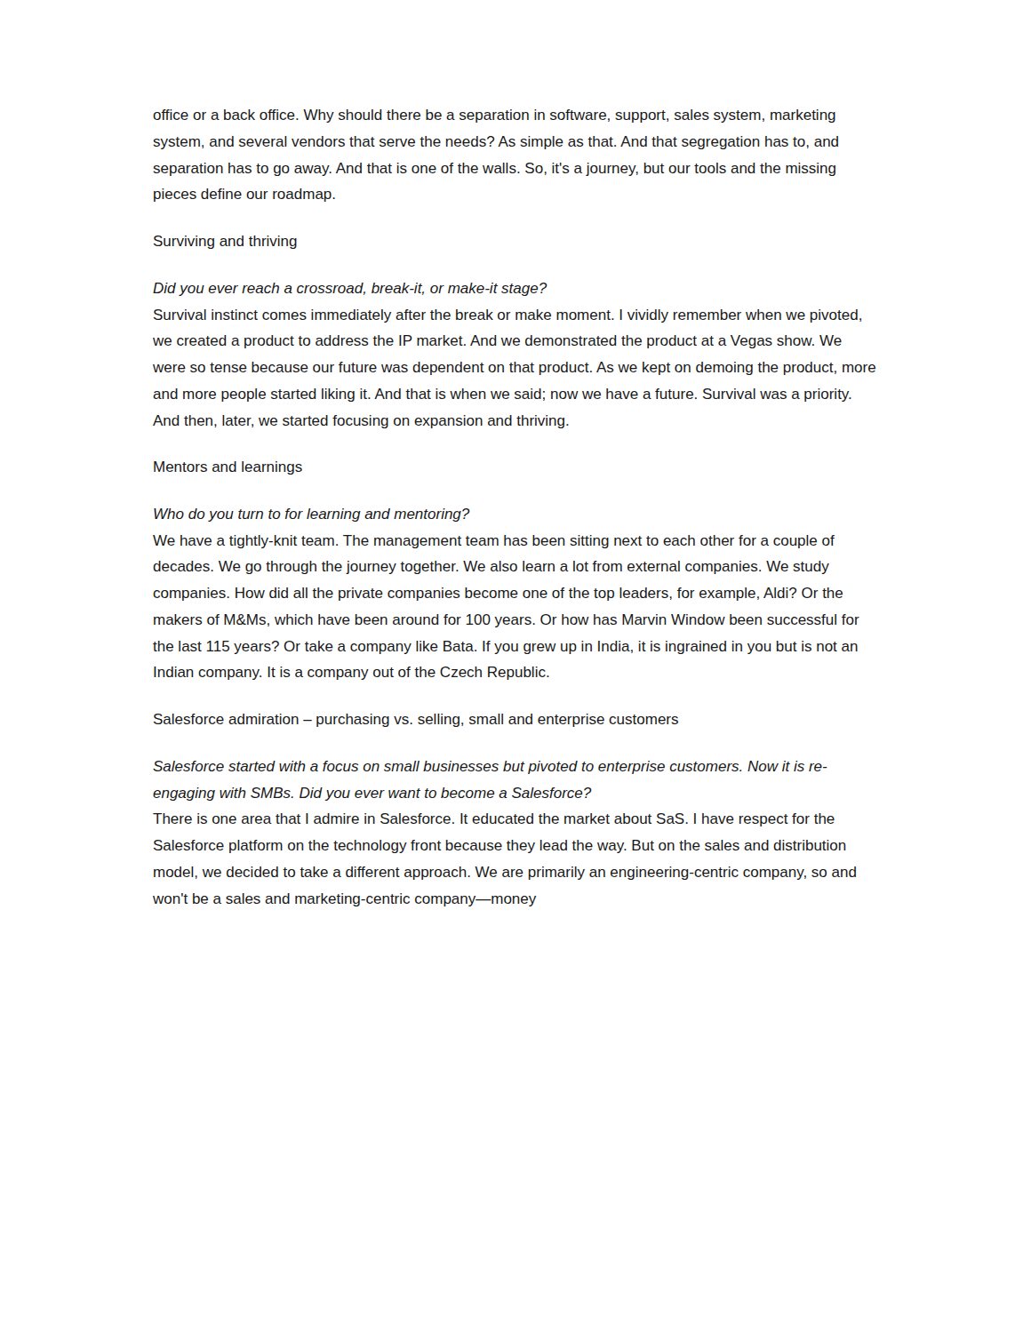office or a back office. Why should there be a separation in software, support, sales system, marketing system, and several vendors that serve the needs? As simple as that. And that segregation has to, and separation has to go away. And that is one of the walls. So, it's a journey, but our tools and the missing pieces define our roadmap.
Surviving and thriving
Did you ever reach a crossroad, break-it, or make-it stage? Survival instinct comes immediately after the break or make moment. I vividly remember when we pivoted, we created a product to address the IP market. And we demonstrated the product at a Vegas show. We were so tense because our future was dependent on that product. As we kept on demoing the product, more and more people started liking it. And that is when we said; now we have a future. Survival was a priority. And then, later, we started focusing on expansion and thriving.
Mentors and learnings
Who do you turn to for learning and mentoring? We have a tightly-knit team. The management team has been sitting next to each other for a couple of decades. We go through the journey together. We also learn a lot from external companies. We study companies. How did all the private companies become one of the top leaders, for example, Aldi? Or the makers of M&Ms, which have been around for 100 years. Or how has Marvin Window been successful for the last 115 years? Or take a company like Bata. If you grew up in India, it is ingrained in you but is not an Indian company. It is a company out of the Czech Republic.
Salesforce admiration – purchasing vs. selling, small and enterprise customers
Salesforce started with a focus on small businesses but pivoted to enterprise customers. Now it is re-engaging with SMBs. Did you ever want to become a Salesforce? There is one area that I admire in Salesforce. It educated the market about SaS. I have respect for the Salesforce platform on the technology front because they lead the way. But on the sales and distribution model, we decided to take a different approach. We are primarily an engineering-centric company, so and won't be a sales and marketing-centric company—money